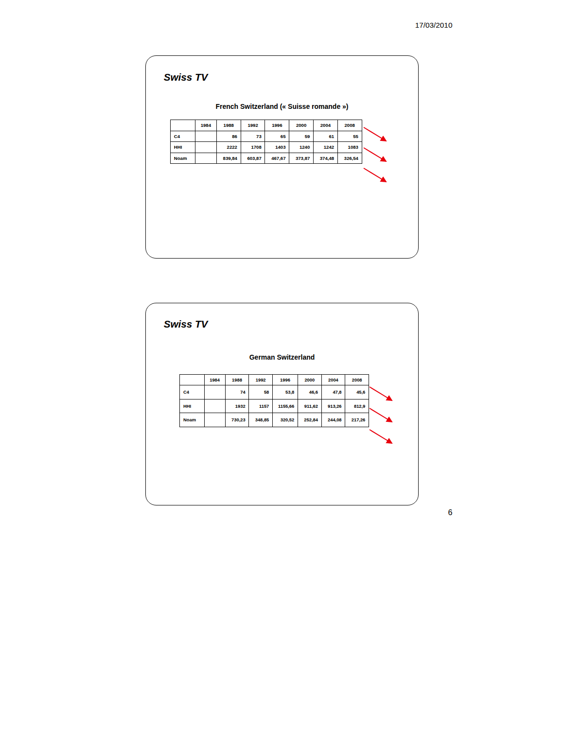17/03/2010
Swiss TV
French Switzerland (« Suisse romande »)
| | 1984 | 1988 | 1992 | 1996 | 2000 | 2004 | 2008 |
| --- | --- | --- | --- | --- | --- | --- | --- |
| C4 | | 86 | 73 | 65 | 59 | 61 | 55 |
| HHI | | 2222 | 1708 | 1403 | 1240 | 1242 | 1083 |
| Noam | | 839,84 | 603,87 | 467,67 | 373,87 | 374,48 | 326,54 |
Swiss TV
German Switzerland
| | 1984 | 1988 | 1992 | 1996 | 2000 | 2004 | 2008 |
| --- | --- | --- | --- | --- | --- | --- | --- |
| C4 | | 74 | 58 | 53,8 | 46,6 | 47,8 | 45,6 |
| HHI | | 1932 | 1157 | 1155,66 | 911,62 | 913,26 | 812,9 |
| Noam | | 730,23 | 348,85 | 320,52 | 252,84 | 244,08 | 217,26 |
6